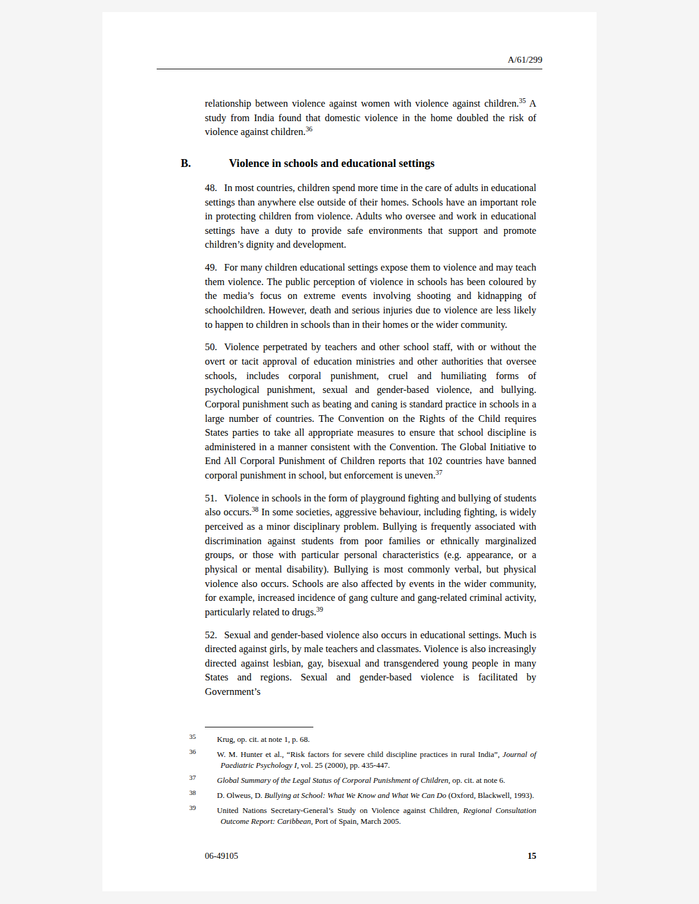A/61/299
relationship between violence against women with violence against children.35 A study from India found that domestic violence in the home doubled the risk of violence against children.36
B. Violence in schools and educational settings
48. In most countries, children spend more time in the care of adults in educational settings than anywhere else outside of their homes. Schools have an important role in protecting children from violence. Adults who oversee and work in educational settings have a duty to provide safe environments that support and promote children’s dignity and development.
49. For many children educational settings expose them to violence and may teach them violence. The public perception of violence in schools has been coloured by the media’s focus on extreme events involving shooting and kidnapping of schoolchildren. However, death and serious injuries due to violence are less likely to happen to children in schools than in their homes or the wider community.
50. Violence perpetrated by teachers and other school staff, with or without the overt or tacit approval of education ministries and other authorities that oversee schools, includes corporal punishment, cruel and humiliating forms of psychological punishment, sexual and gender-based violence, and bullying. Corporal punishment such as beating and caning is standard practice in schools in a large number of countries. The Convention on the Rights of the Child requires States parties to take all appropriate measures to ensure that school discipline is administered in a manner consistent with the Convention. The Global Initiative to End All Corporal Punishment of Children reports that 102 countries have banned corporal punishment in school, but enforcement is uneven.37
51. Violence in schools in the form of playground fighting and bullying of students also occurs.38 In some societies, aggressive behaviour, including fighting, is widely perceived as a minor disciplinary problem. Bullying is frequently associated with discrimination against students from poor families or ethnically marginalized groups, or those with particular personal characteristics (e.g. appearance, or a physical or mental disability). Bullying is most commonly verbal, but physical violence also occurs. Schools are also affected by events in the wider community, for example, increased incidence of gang culture and gang-related criminal activity, particularly related to drugs.39
52. Sexual and gender-based violence also occurs in educational settings. Much is directed against girls, by male teachers and classmates. Violence is also increasingly directed against lesbian, gay, bisexual and transgendered young people in many States and regions. Sexual and gender-based violence is facilitated by Government’s
35 Krug, op. cit. at note 1, p. 68.
36 W. M. Hunter et al., “Risk factors for severe child discipline practices in rural India”, Journal of Paediatric Psychology I, vol. 25 (2000), pp. 435-447.
37 Global Summary of the Legal Status of Corporal Punishment of Children, op. cit. at note 6.
38 D. Olweus, D. Bullying at School: What We Know and What We Can Do (Oxford, Blackwell, 1993).
39 United Nations Secretary-General’s Study on Violence against Children, Regional Consultation Outcome Report: Caribbean, Port of Spain, March 2005.
06-49105 15